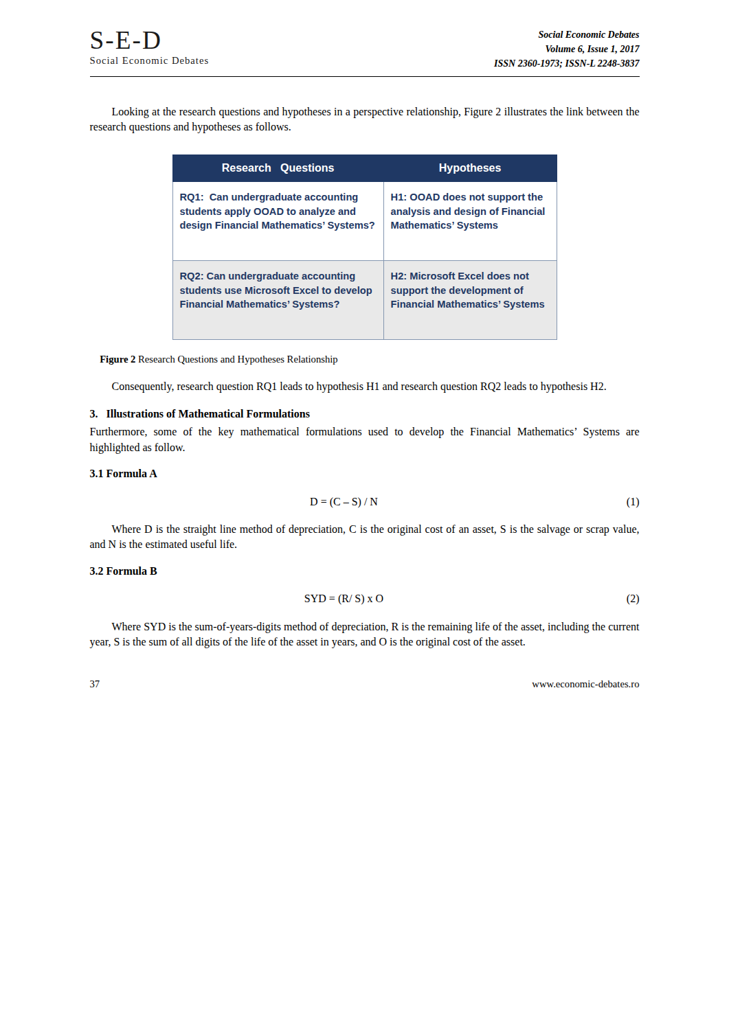S-E-D Social Economic Debates
Social Economic Debates
Volume 6, Issue 1, 2017
ISSN 2360-1973; ISSN-L 2248-3837
Looking at the research questions and hypotheses in a perspective relationship, Figure 2 illustrates the link between the research questions and hypotheses as follows.
| Research Questions | Hypotheses |
| --- | --- |
| RQ1: Can undergraduate accounting students apply OOAD to analyze and design Financial Mathematics’ Systems? | H1: OOAD does not support the analysis and design of Financial Mathematics’ Systems |
| RQ2: Can undergraduate accounting students use Microsoft Excel to develop Financial Mathematics’ Systems? | H2: Microsoft Excel does not support the development of Financial Mathematics’ Systems |
Figure 2 Research Questions and Hypotheses Relationship
Consequently, research question RQ1 leads to hypothesis H1 and research question RQ2 leads to hypothesis H2.
3. Illustrations of Mathematical Formulations
Furthermore, some of the key mathematical formulations used to develop the Financial Mathematics’ Systems are highlighted as follow.
3.1 Formula A
D = (C – S) / N
(1)
Where D is the straight line method of depreciation, C is the original cost of an asset, S is the salvage or scrap value, and N is the estimated useful life.
3.2 Formula B
SYD = (R/ S) x O
(2)
Where SYD is the sum-of-years-digits method of depreciation, R is the remaining life of the asset, including the current year, S is the sum of all digits of the life of the asset in years, and O is the original cost of the asset.
37
www.economic-debates.ro